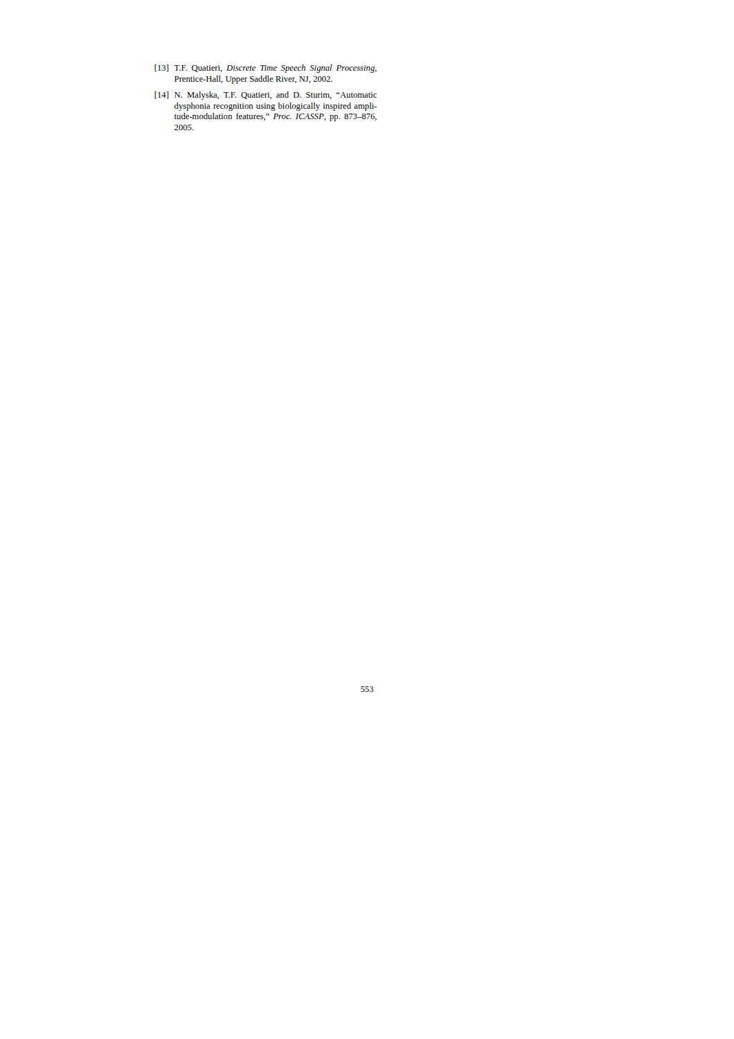[13] T.F. Quatieri, Discrete Time Speech Signal Processing, Prentice-Hall, Upper Saddle River, NJ, 2002.
[14] N. Malyska, T.F. Quatieri, and D. Sturim, “Automatic dysphonia recognition using biologically inspired amplitude-modulation features,” Proc. ICASSP, pp. 873–876, 2005.
553